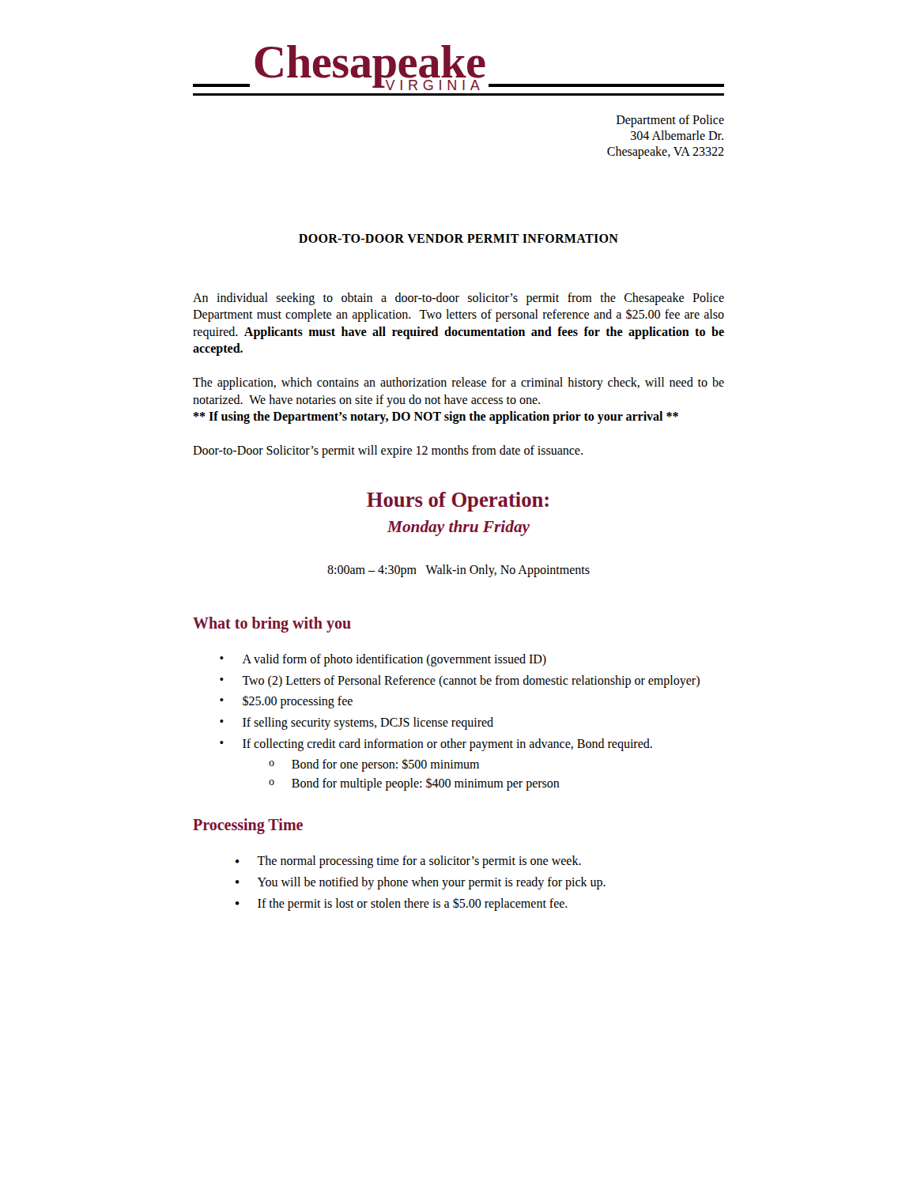Chesapeake VIRGINIA
Department of Police
304 Albemarle Dr.
Chesapeake, VA 23322
DOOR-TO-DOOR VENDOR PERMIT INFORMATION
An individual seeking to obtain a door-to-door solicitor’s permit from the Chesapeake Police Department must complete an application. Two letters of personal reference and a $25.00 fee are also required. Applicants must have all required documentation and fees for the application to be accepted.
The application, which contains an authorization release for a criminal history check, will need to be notarized. We have notaries on site if you do not have access to one.
** If using the Department’s notary, DO NOT sign the application prior to your arrival **
Door-to-Door Solicitor’s permit will expire 12 months from date of issuance.
Hours of Operation:
Monday thru Friday
8:00am – 4:30pm Walk-in Only, No Appointments
What to bring with you
A valid form of photo identification (government issued ID)
Two (2) Letters of Personal Reference (cannot be from domestic relationship or employer)
$25.00 processing fee
If selling security systems, DCJS license required
If collecting credit card information or other payment in advance, Bond required.
Bond for one person: $500 minimum
Bond for multiple people: $400 minimum per person
Processing Time
The normal processing time for a solicitor’s permit is one week.
You will be notified by phone when your permit is ready for pick up.
If the permit is lost or stolen there is a $5.00 replacement fee.